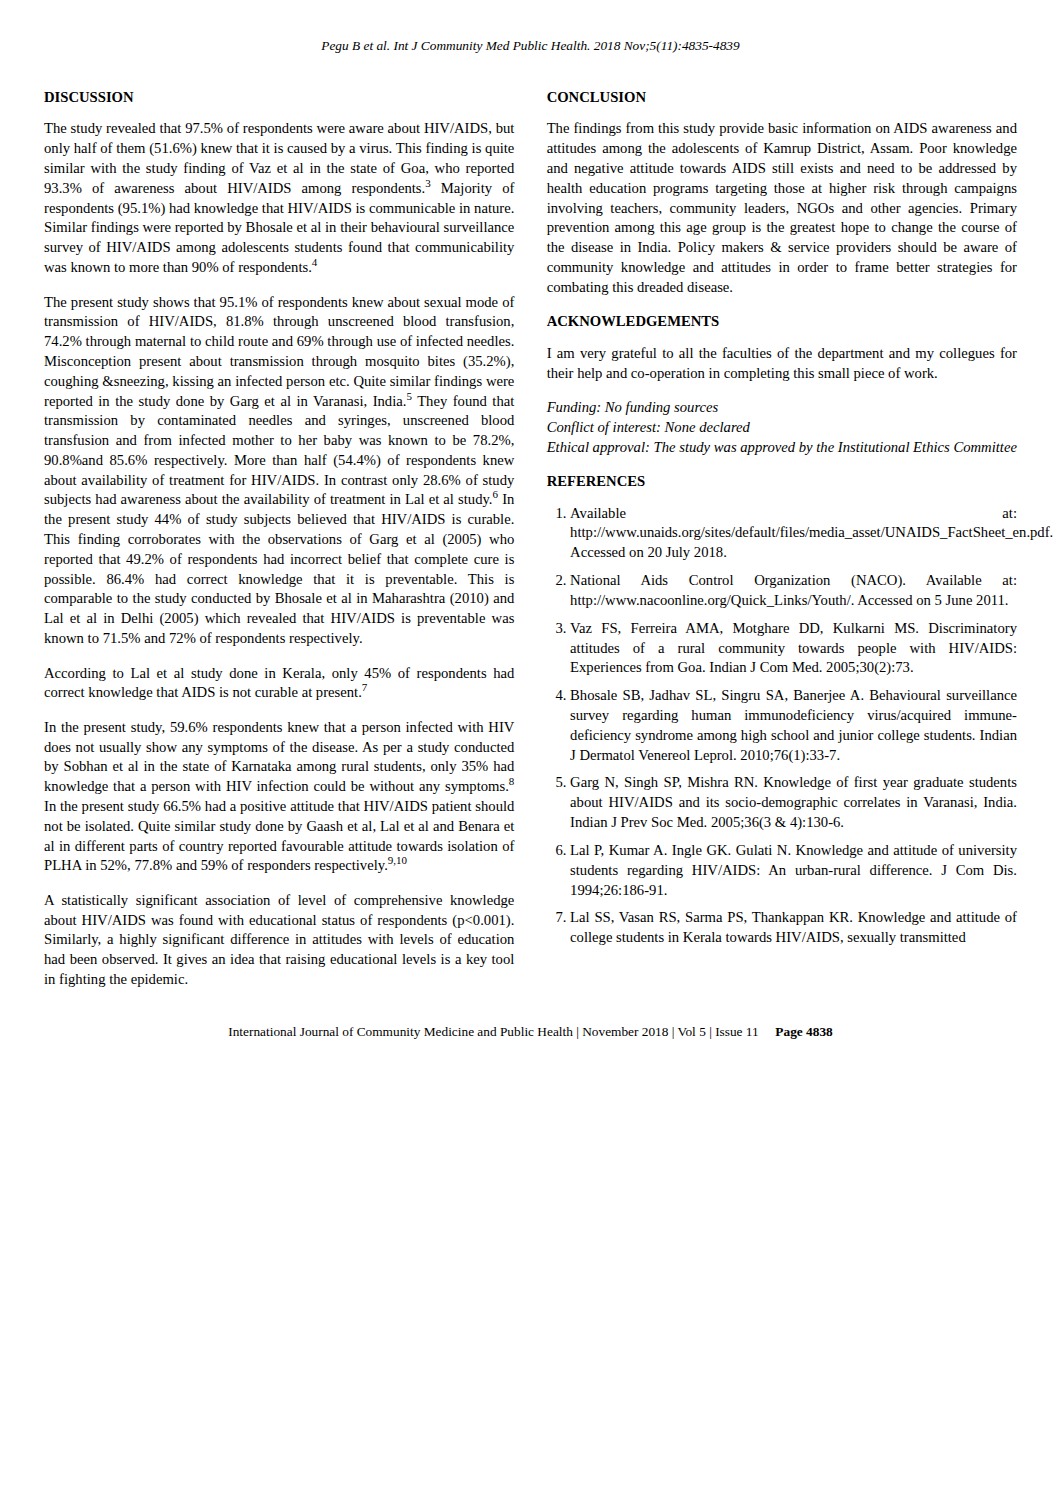Pegu B et al. Int J Community Med Public Health. 2018 Nov;5(11):4835-4839
DISCUSSION
The study revealed that 97.5% of respondents were aware about HIV/AIDS, but only half of them (51.6%) knew that it is caused by a virus. This finding is quite similar with the study finding of Vaz et al in the state of Goa, who reported 93.3% of awareness about HIV/AIDS among respondents.3 Majority of respondents (95.1%) had knowledge that HIV/AIDS is communicable in nature. Similar findings were reported by Bhosale et al in their behavioural surveillance survey of HIV/AIDS among adolescents students found that communicability was known to more than 90% of respondents.4
The present study shows that 95.1% of respondents knew about sexual mode of transmission of HIV/AIDS, 81.8% through unscreened blood transfusion, 74.2% through maternal to child route and 69% through use of infected needles. Misconception present about transmission through mosquito bites (35.2%), coughing &sneezing, kissing an infected person etc. Quite similar findings were reported in the study done by Garg et al in Varanasi, India.5 They found that transmission by contaminated needles and syringes, unscreened blood transfusion and from infected mother to her baby was known to be 78.2%, 90.8%and 85.6% respectively. More than half (54.4%) of respondents knew about availability of treatment for HIV/AIDS. In contrast only 28.6% of study subjects had awareness about the availability of treatment in Lal et al study.6 In the present study 44% of study subjects believed that HIV/AIDS is curable. This finding corroborates with the observations of Garg et al (2005) who reported that 49.2% of respondents had incorrect belief that complete cure is possible. 86.4% had correct knowledge that it is preventable. This is comparable to the study conducted by Bhosale et al in Maharashtra (2010) and Lal et al in Delhi (2005) which revealed that HIV/AIDS is preventable was known to 71.5% and 72% of respondents respectively.
According to Lal et al study done in Kerala, only 45% of respondents had correct knowledge that AIDS is not curable at present.7
In the present study, 59.6% respondents knew that a person infected with HIV does not usually show any symptoms of the disease. As per a study conducted by Sobhan et al in the state of Karnataka among rural students, only 35% had knowledge that a person with HIV infection could be without any symptoms.8 In the present study 66.5% had a positive attitude that HIV/AIDS patient should not be isolated. Quite similar study done by Gaash et al, Lal et al and Benara et al in different parts of country reported favourable attitude towards isolation of PLHA in 52%, 77.8% and 59% of responders respectively.9,10
A statistically significant association of level of comprehensive knowledge about HIV/AIDS was found with educational status of respondents (p<0.001). Similarly, a highly significant difference in attitudes with levels of education had been observed. It gives an idea that raising educational levels is a key tool in fighting the epidemic.
CONCLUSION
The findings from this study provide basic information on AIDS awareness and attitudes among the adolescents of Kamrup District, Assam. Poor knowledge and negative attitude towards AIDS still exists and need to be addressed by health education programs targeting those at higher risk through campaigns involving teachers, community leaders, NGOs and other agencies. Primary prevention among this age group is the greatest hope to change the course of the disease in India. Policy makers & service providers should be aware of community knowledge and attitudes in order to frame better strategies for combating this dreaded disease.
ACKNOWLEDGEMENTS
I am very grateful to all the faculties of the department and my collegues for their help and co-operation in completing this small piece of work.
Funding: No funding sources
Conflict of interest: None declared
Ethical approval: The study was approved by the Institutional Ethics Committee
REFERENCES
Available at: http://www.unaids.org/sites/default/files/media_asset/UNAIDS_FactSheet_en.pdf. Accessed on 20 July 2018.
National Aids Control Organization (NACO). Available at: http://www.nacoonline.org/Quick_Links/Youth/. Accessed on 5 June 2011.
Vaz FS, Ferreira AMA, Motghare DD, Kulkarni MS. Discriminatory attitudes of a rural community towards people with HIV/AIDS: Experiences from Goa. Indian J Com Med. 2005;30(2):73.
Bhosale SB, Jadhav SL, Singru SA, Banerjee A. Behavioural surveillance survey regarding human immunodeficiency virus/acquired immune-deficiency syndrome among high school and junior college students. Indian J Dermatol Venereol Leprol. 2010;76(1):33-7.
Garg N, Singh SP, Mishra RN. Knowledge of first year graduate students about HIV/AIDS and its socio-demographic correlates in Varanasi, India. Indian J Prev Soc Med. 2005;36(3 & 4):130-6.
Lal P, Kumar A. Ingle GK. Gulati N. Knowledge and attitude of university students regarding HIV/AIDS: An urban-rural difference. J Com Dis. 1994;26:186-91.
Lal SS, Vasan RS, Sarma PS, Thankappan KR. Knowledge and attitude of college students in Kerala towards HIV/AIDS, sexually transmitted
International Journal of Community Medicine and Public Health | November 2018 | Vol 5 | Issue 11 Page 4838